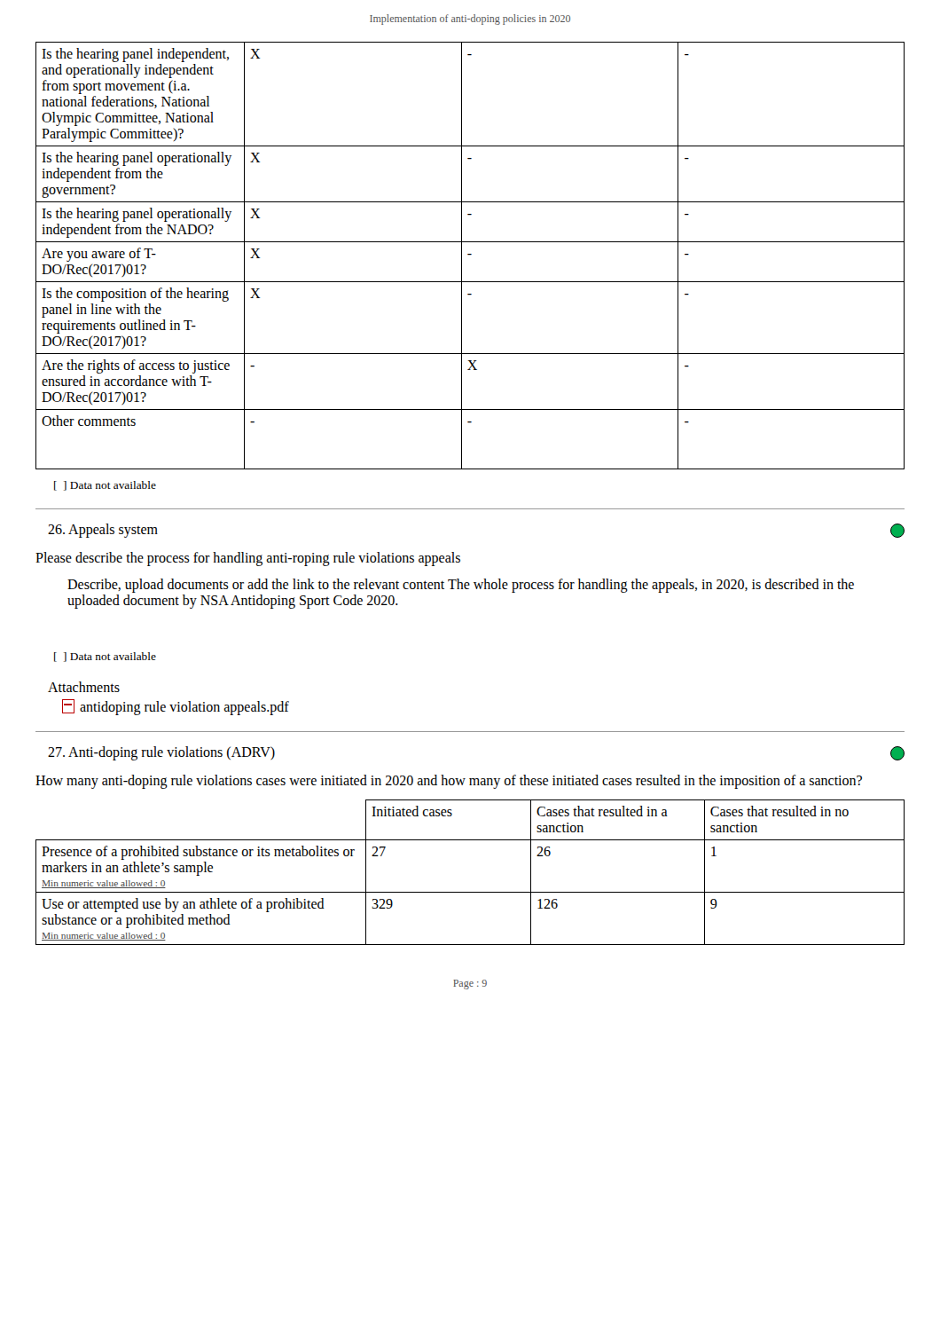Implementation of anti-doping policies in 2020
| Is the hearing panel independent, and operationally independent from sport movement (i.a. national federations, National Olympic Committee, National Paralympic Committee)? | X | - | - |
| Is the hearing panel operationally independent from the government? | X | - | - |
| Is the hearing panel operationally independent from the NADO? | X | - | - |
| Are you aware of T-DO/Rec(2017)01? | X | - | - |
| Is the composition of the hearing panel in line with the requirements outlined in T-DO/Rec(2017)01? | X | - | - |
| Are the rights of access to justice ensured in accordance with T-DO/Rec(2017)01? | - | X | - |
| Other comments | - | - | - |
[ ] Data not available
26. Appeals system
Please describe the process for handling anti-roping rule violations appeals
Describe, upload documents or add the link to the relevant content The whole process for handling the appeals, in 2020, is described in the uploaded document by NSA Antidoping Sport Code 2020.
[ ] Data not available
Attachments
antidoping rule violation appeals.pdf
27. Anti-doping rule violations (ADRV)
How many anti-doping rule violations cases were initiated in 2020 and how many of these initiated cases resulted in the imposition of a sanction?
| | Initiated cases | Cases that resulted in a sanction | Cases that resulted in no sanction |
| Presence of a prohibited substance or its metabolites or markers in an athlete’s sample Min numeric value allowed : 0 | 27 | 26 | 1 |
| Use or attempted use by an athlete of a prohibited substance or a prohibited method Min numeric value allowed : 0 | 329 | 126 | 9 |
Page : 9